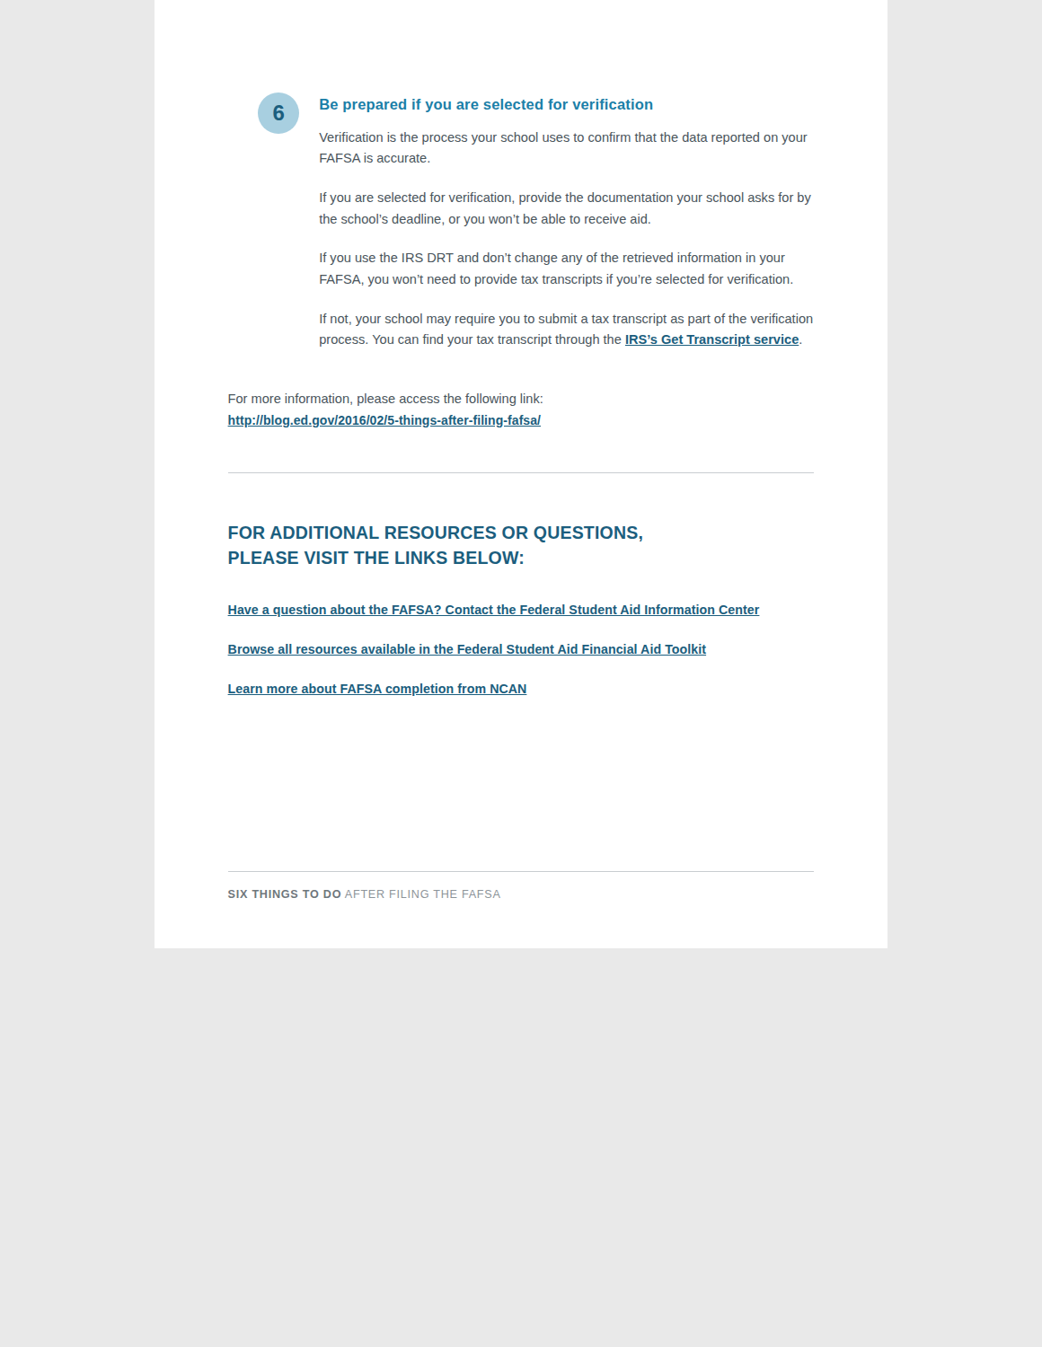6
Be prepared if you are selected for verification
Verification is the process your school uses to confirm that the data reported on your FAFSA is accurate.
If you are selected for verification, provide the documentation your school asks for by the school’s deadline, or you won’t be able to receive aid.
If you use the IRS DRT and don’t change any of the retrieved information in your FAFSA, you won’t need to provide tax transcripts if you’re selected for verification.
If not, your school may require you to submit a tax transcript as part of the verification process. You can find your tax transcript through the IRS’s Get Transcript service.
For more information, please access the following link:
http://blog.ed.gov/2016/02/5-things-after-filing-fafsa/
FOR ADDITIONAL RESOURCES OR QUESTIONS,
PLEASE VISIT THE LINKS BELOW:
Have a question about the FAFSA? Contact the Federal Student Aid Information Center
Browse all resources available in the Federal Student Aid Financial Aid Toolkit
Learn more about FAFSA completion from NCAN
SIX THINGS TO DO AFTER FILING THE FAFSA